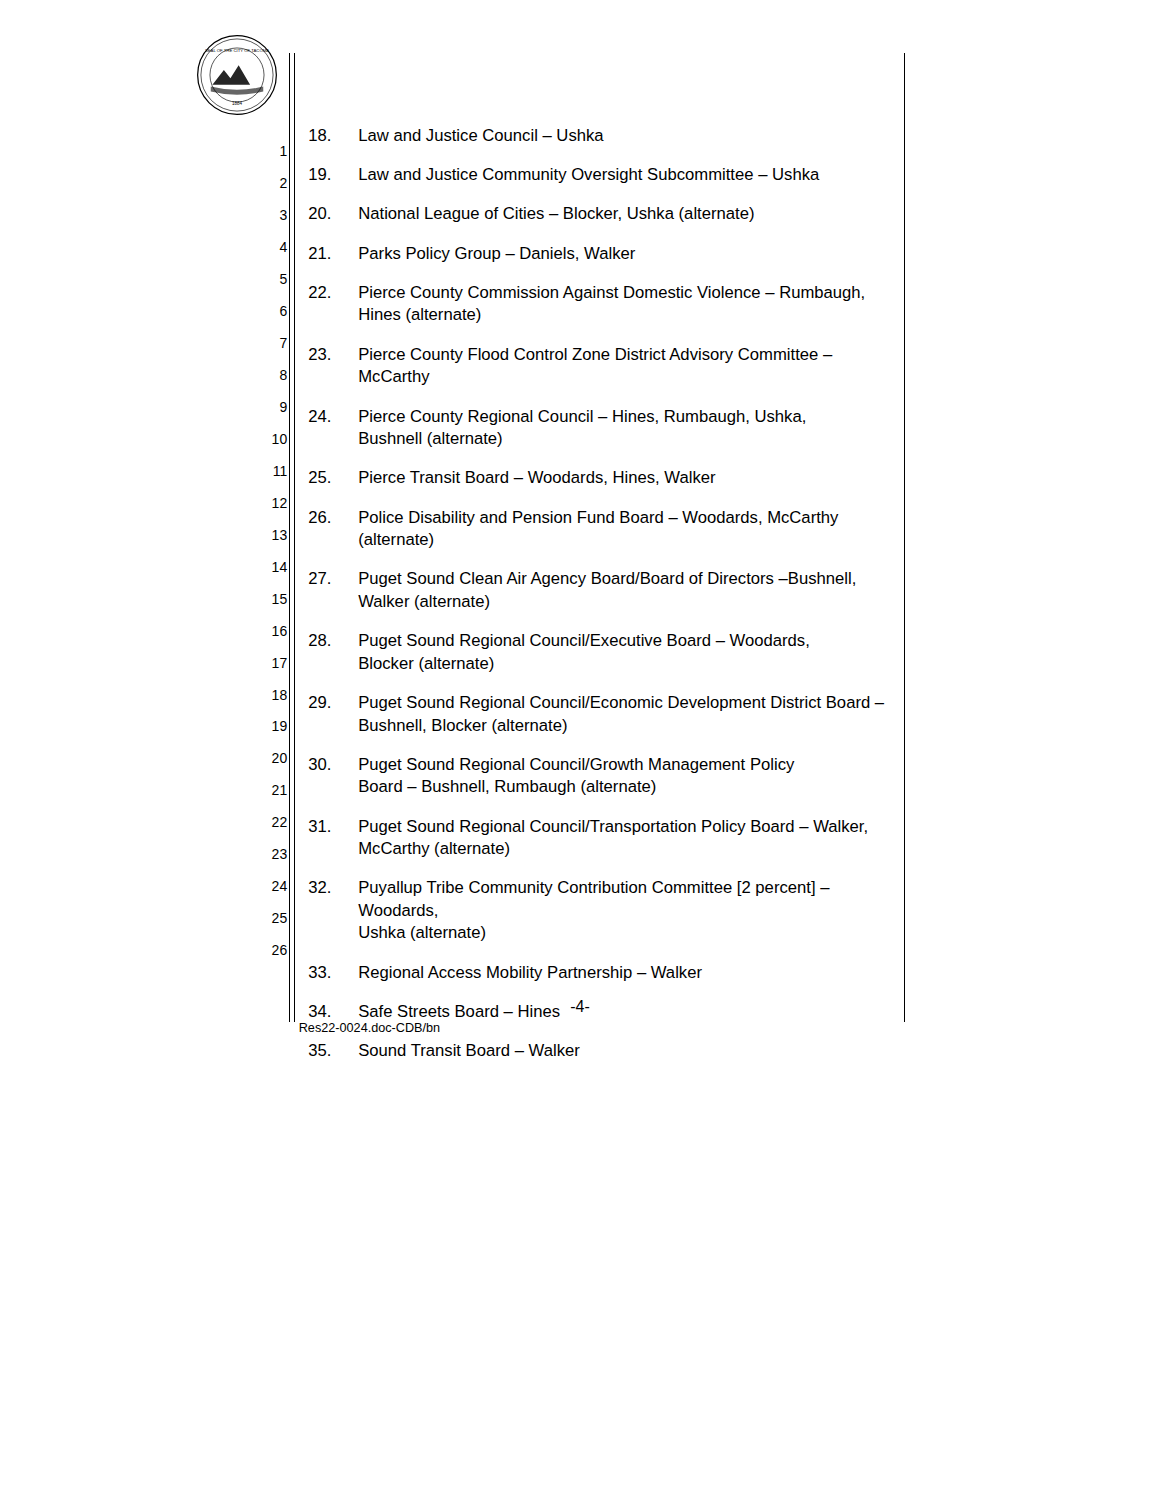SEAL OF THE CITY OF TACOMA 1884
1
2
3
4
5
6
7
8
9
10
11
12
13
14
15
16
17
18
19
20
21
22
23
24
25
26
18. Law and Justice Council – Ushka
19. Law and Justice Community Oversight Subcommittee – Ushka
20. National League of Cities – Blocker, Ushka (alternate)
21. Parks Policy Group – Daniels, Walker
22. Pierce County Commission Against Domestic Violence – Rumbaugh, Hines (alternate)
23. Pierce County Flood Control Zone District Advisory Committee – McCarthy
24. Pierce County Regional Council – Hines, Rumbaugh, Ushka, Bushnell (alternate)
25. Pierce Transit Board – Woodards, Hines, Walker
26. Police Disability and Pension Fund Board – Woodards, McCarthy (alternate)
27. Puget Sound Clean Air Agency Board/Board of Directors –Bushnell, Walker (alternate)
28. Puget Sound Regional Council/Executive Board – Woodards, Blocker (alternate)
29. Puget Sound Regional Council/Economic Development District Board – Bushnell, Blocker (alternate)
30. Puget Sound Regional Council/Growth Management Policy Board – Bushnell, Rumbaugh (alternate)
31. Puget Sound Regional Council/Transportation Policy Board – Walker, McCarthy (alternate)
32. Puyallup Tribe Community Contribution Committee [2 percent] – Woodards, Ushka (alternate)
33. Regional Access Mobility Partnership – Walker
34. Safe Streets Board – Hines
35. Sound Transit Board – Walker
-4-
Res22-0024.doc-CDB/bn